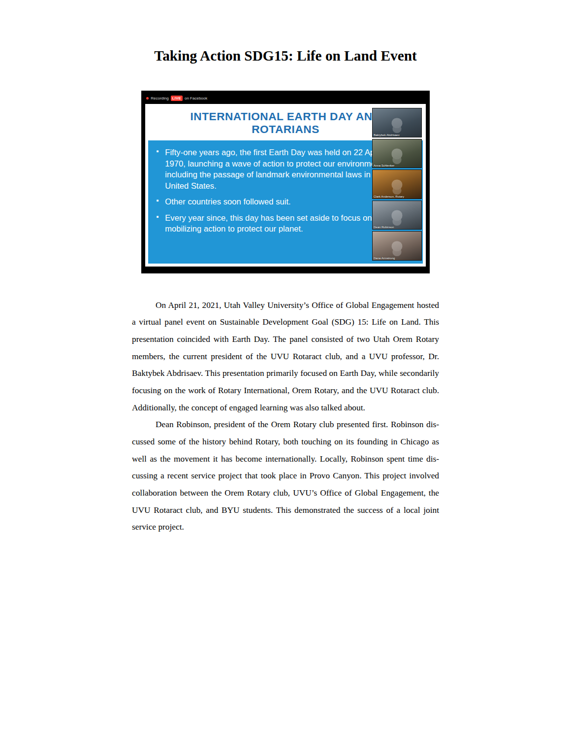Taking Action SDG15: Life on Land Event
Recording LIVE on Facebook
INTERNATIONAL EARTH DAY AND
ROTARIANS
Fifty-one years ago, the first Earth Day was held on 22 Ap
1970, launching a wave of action to protect our environme
including the passage of landmark environmental laws in t
United States.
Other countries soon followed suit.
Every year since, this day has been set aside to focus on
mobilizing action to protect our planet.
Baktybek Abdrisaev
Anna Schlenker
Clark Anderson, Rotary
Dean Robinson
Dana Armstrong
On April 21, 2021, Utah Valley University’s Office of Global Engagement hosted a virtual panel event on Sustainable Development Goal (SDG) 15: Life on Land. This presentation coincided with Earth Day. The panel consisted of two Utah Orem Rotary members, the current president of the UVU Rotaract club, and a UVU professor, Dr. Baktybek Abdrisaev. This presentation primarily focused on Earth Day, while secondarily focusing on the work of Rotary International, Orem Rotary, and the UVU Rotaract club. Additionally, the concept of engaged learning was also talked about.
Dean Robinson, president of the Orem Rotary club presented first. Robinson discussed some of the history behind Rotary, both touching on its founding in Chicago as well as the movement it has become internationally. Locally, Robinson spent time discussing a recent service project that took place in Provo Canyon. This project involved collaboration between the Orem Rotary club, UVU’s Office of Global Engagement, the UVU Rotaract club, and BYU students. This demonstrated the success of a local joint service project.